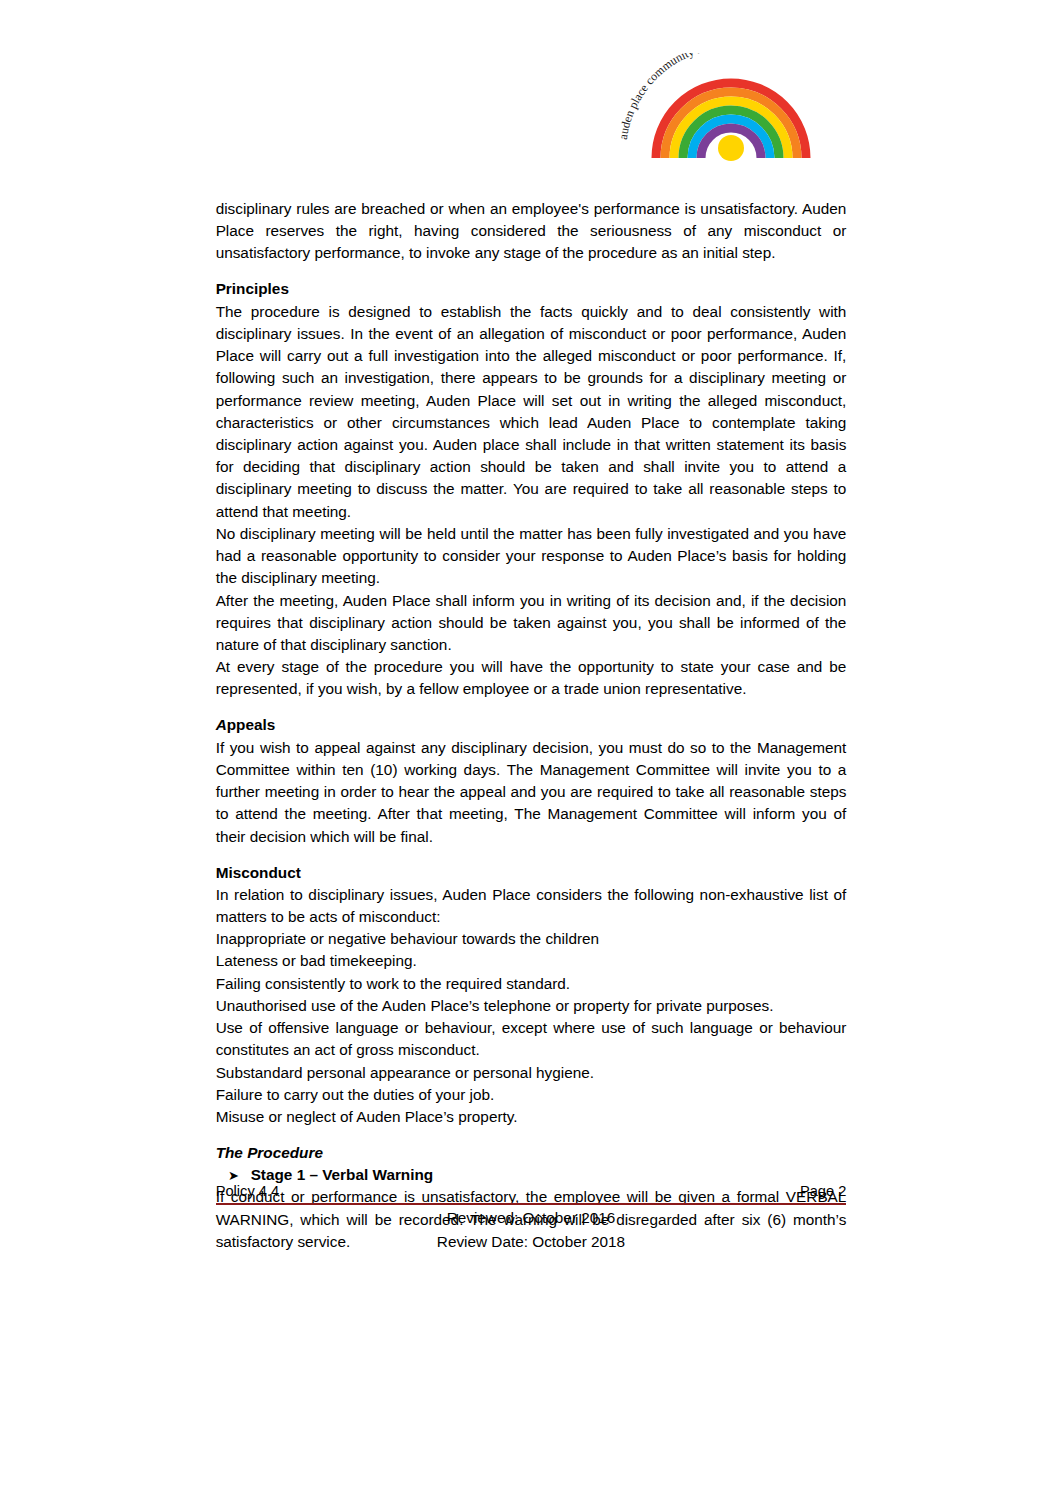auden place community nursery
disciplinary rules are breached or when an employee's performance is unsatisfactory. Auden Place reserves the right, having considered the seriousness of any misconduct or unsatisfactory performance, to invoke any stage of the procedure as an initial step.
Principles
The procedure is designed to establish the facts quickly and to deal consistently with disciplinary issues. In the event of an allegation of misconduct or poor performance, Auden Place will carry out a full investigation into the alleged misconduct or poor performance. If, following such an investigation, there appears to be grounds for a disciplinary meeting or performance review meeting, Auden Place will set out in writing the alleged misconduct, characteristics or other circumstances which lead Auden Place to contemplate taking disciplinary action against you. Auden place shall include in that written statement its basis for deciding that disciplinary action should be taken and shall invite you to attend a disciplinary meeting to discuss the matter. You are required to take all reasonable steps to attend that meeting.
No disciplinary meeting will be held until the matter has been fully investigated and you have had a reasonable opportunity to consider your response to Auden Place’s basis for holding the disciplinary meeting.
After the meeting, Auden Place shall inform you in writing of its decision and, if the decision requires that disciplinary action should be taken against you, you shall be informed of the nature of that disciplinary sanction.
At every stage of the procedure you will have the opportunity to state your case and be represented, if you wish, by a fellow employee or a trade union representative.
Appeals
If you wish to appeal against any disciplinary decision, you must do so to the Management Committee within ten (10) working days. The Management Committee will invite you to a further meeting in order to hear the appeal and you are required to take all reasonable steps to attend the meeting. After that meeting, The Management Committee will inform you of their decision which will be final.
Misconduct
In relation to disciplinary issues, Auden Place considers the following non-exhaustive list of matters to be acts of misconduct:
Inappropriate or negative behaviour towards the children
Lateness or bad timekeeping.
Failing consistently to work to the required standard.
Unauthorised use of the Auden Place’s telephone or property for private purposes.
Use of offensive language or behaviour, except where use of such language or behaviour constitutes an act of gross misconduct.
Substandard personal appearance or personal hygiene.
Failure to carry out the duties of your job.
Misuse or neglect of Auden Place’s property.
The Procedure
Stage 1 – Verbal Warning
If conduct or performance is unsatisfactory, the employee will be given a formal VERBAL WARNING, which will be recorded. The warning will be disregarded after six (6) month’s satisfactory service.
Policy 4.4 Page 2
Reviewed: October 2016
Review Date: October 2018